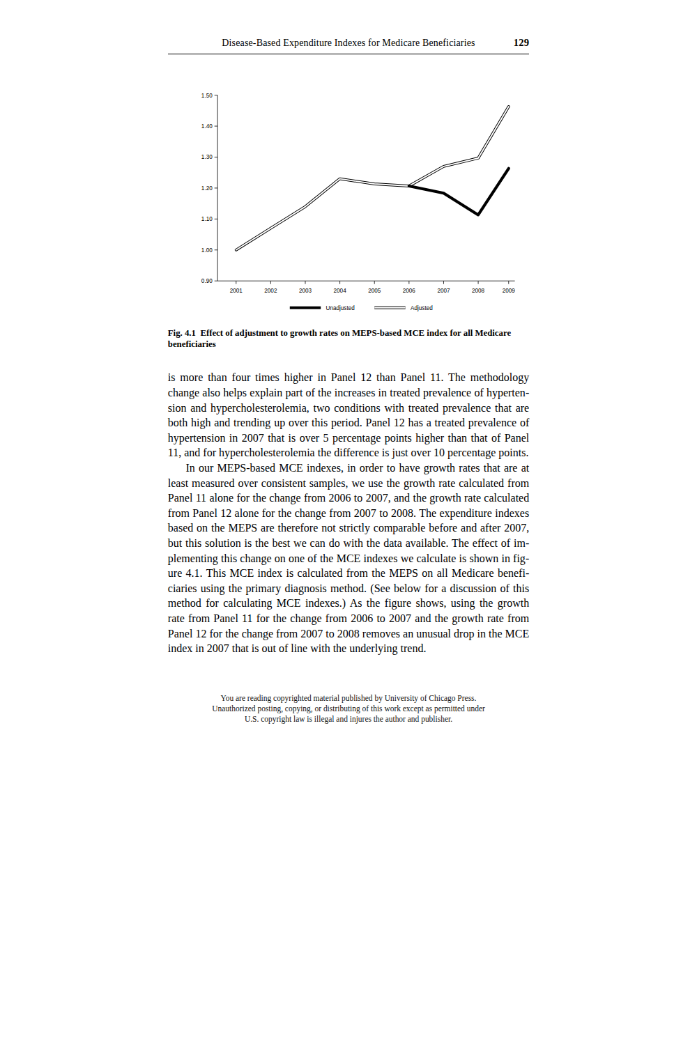Disease-Based Expenditure Indexes for Medicare Beneficiaries 129
Line chart: Effect of adjustment to growth rates on MEPS-based MCE index for all Medicare beneficiaries Two series, Unadjusted (thick black line) and Adjusted (thin double line), plotted from 2001 to 2009. Both rise from 1.00 in 2001 to about 1.23 in 2004, dip slightly to about 1.21 in 2006, then diverge: the adjusted series rises to about 1.46 by 2009 while the unadjusted series dips to about 1.12 in 2008 before rising to about 1.26 in 2009. 1.50 1.40 1.30 1.20 1.10 1.00 0.90 2001 2002 2003 2004 2005 2006 2007 2008 2009 Unadjusted Adjusted
Fig. 4.1 Effect of adjustment to growth rates on MEPS-based MCE index for all Medicare beneficiaries
is more than four times higher in Panel 12 than Panel 11. The methodology change also helps explain part of the increases in treated prevalence of hypertension and hypercholesterolemia, two conditions with treated prevalence that are both high and trending up over this period. Panel 12 has a treated prevalence of hypertension in 2007 that is over 5 percentage points higher than that of Panel 11, and for hypercholesterolemia the difference is just over 10 percentage points.
In our MEPS-based MCE indexes, in order to have growth rates that are at least measured over consistent samples, we use the growth rate calculated from Panel 11 alone for the change from 2006 to 2007, and the growth rate calculated from Panel 12 alone for the change from 2007 to 2008. The expenditure indexes based on the MEPS are therefore not strictly comparable before and after 2007, but this solution is the best we can do with the data available. The effect of implementing this change on one of the MCE indexes we calculate is shown in figure 4.1. This MCE index is calculated from the MEPS on all Medicare beneficiaries using the primary diagnosis method. (See below for a discussion of this method for calculating MCE indexes.) As the figure shows, using the growth rate from Panel 11 for the change from 2006 to 2007 and the growth rate from Panel 12 for the change from 2007 to 2008 removes an unusual drop in the MCE index in 2007 that is out of line with the underlying trend.
You are reading copyrighted material published by University of Chicago Press.
Unauthorized posting, copying, or distributing of this work except as permitted under
U.S. copyright law is illegal and injures the author and publisher.